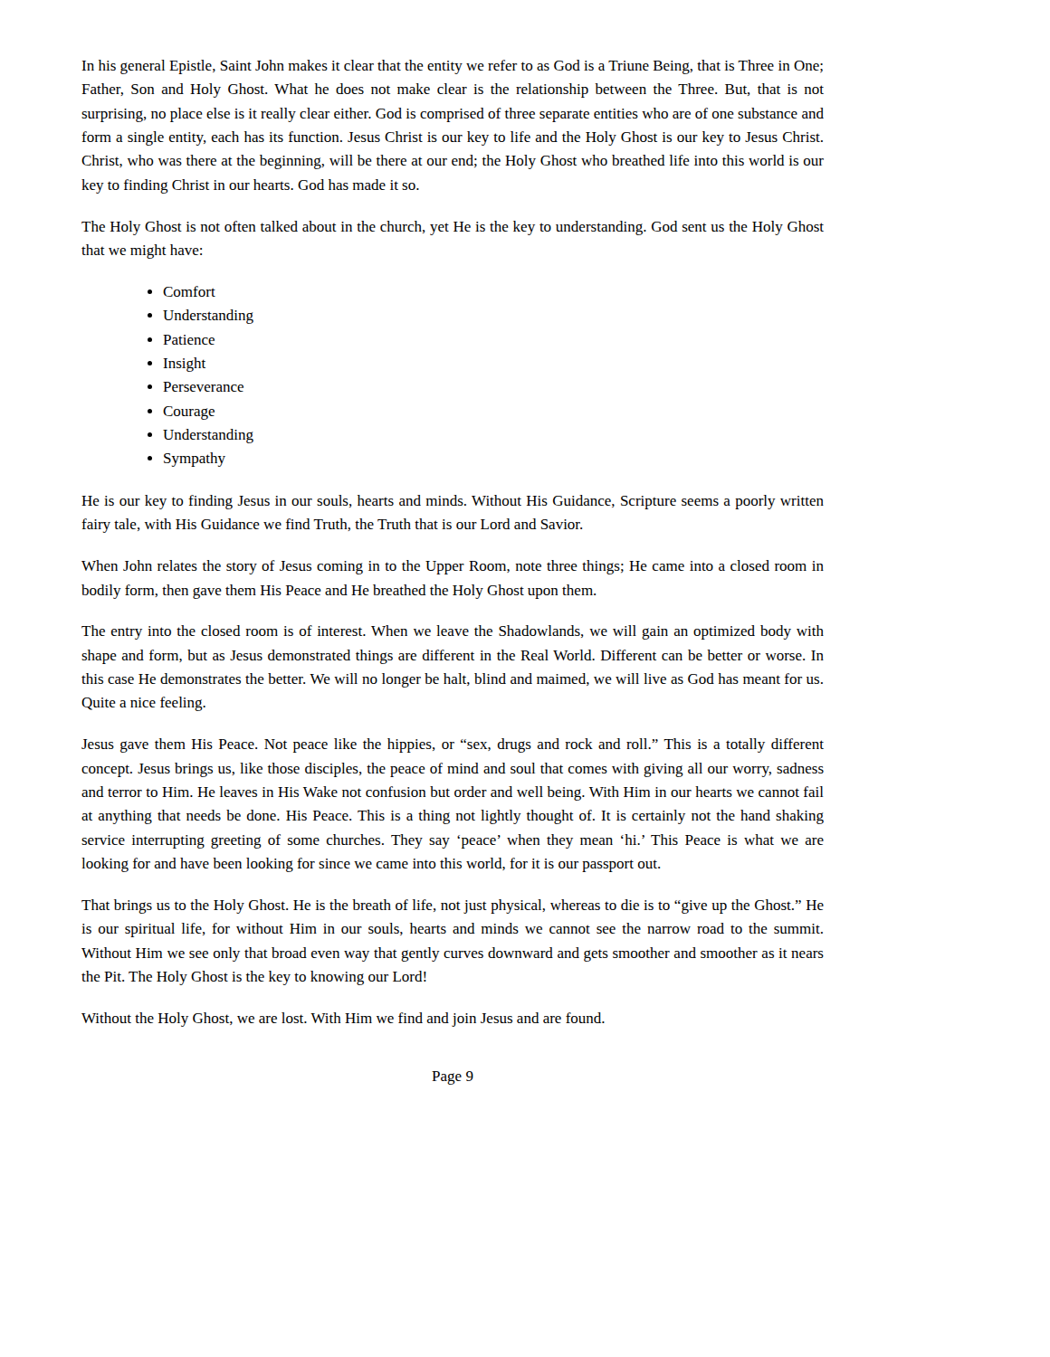In his general Epistle, Saint John makes it clear that the entity we refer to as God is a Triune Being, that is Three in One; Father, Son and Holy Ghost. What he does not make clear is the relationship between the Three. But, that is not surprising, no place else is it really clear either. God is comprised of three separate entities who are of one substance and form a single entity, each has its function. Jesus Christ is our key to life and the Holy Ghost is our key to Jesus Christ. Christ, who was there at the beginning, will be there at our end; the Holy Ghost who breathed life into this world is our key to finding Christ in our hearts. God has made it so.
The Holy Ghost is not often talked about in the church, yet He is the key to understanding. God sent us the Holy Ghost that we might have:
Comfort
Understanding
Patience
Insight
Perseverance
Courage
Understanding
Sympathy
He is our key to finding Jesus in our souls, hearts and minds. Without His Guidance, Scripture seems a poorly written fairy tale, with His Guidance we find Truth, the Truth that is our Lord and Savior.
When John relates the story of Jesus coming in to the Upper Room, note three things; He came into a closed room in bodily form, then gave them His Peace and He breathed the Holy Ghost upon them.
The entry into the closed room is of interest. When we leave the Shadowlands, we will gain an optimized body with shape and form, but as Jesus demonstrated things are different in the Real World. Different can be better or worse. In this case He demonstrates the better. We will no longer be halt, blind and maimed, we will live as God has meant for us. Quite a nice feeling.
Jesus gave them His Peace. Not peace like the hippies, or “sex, drugs and rock and roll.” This is a totally different concept. Jesus brings us, like those disciples, the peace of mind and soul that comes with giving all our worry, sadness and terror to Him. He leaves in His Wake not confusion but order and well being. With Him in our hearts we cannot fail at anything that needs be done. His Peace. This is a thing not lightly thought of. It is certainly not the hand shaking service interrupting greeting of some churches. They say ‘peace’ when they mean ‘hi.’ This Peace is what we are looking for and have been looking for since we came into this world, for it is our passport out.
That brings us to the Holy Ghost. He is the breath of life, not just physical, whereas to die is to “give up the Ghost.” He is our spiritual life, for without Him in our souls, hearts and minds we cannot see the narrow road to the summit. Without Him we see only that broad even way that gently curves downward and gets smoother and smoother as it nears the Pit. The Holy Ghost is the key to knowing our Lord!
Without the Holy Ghost, we are lost. With Him we find and join Jesus and are found.
Page 9